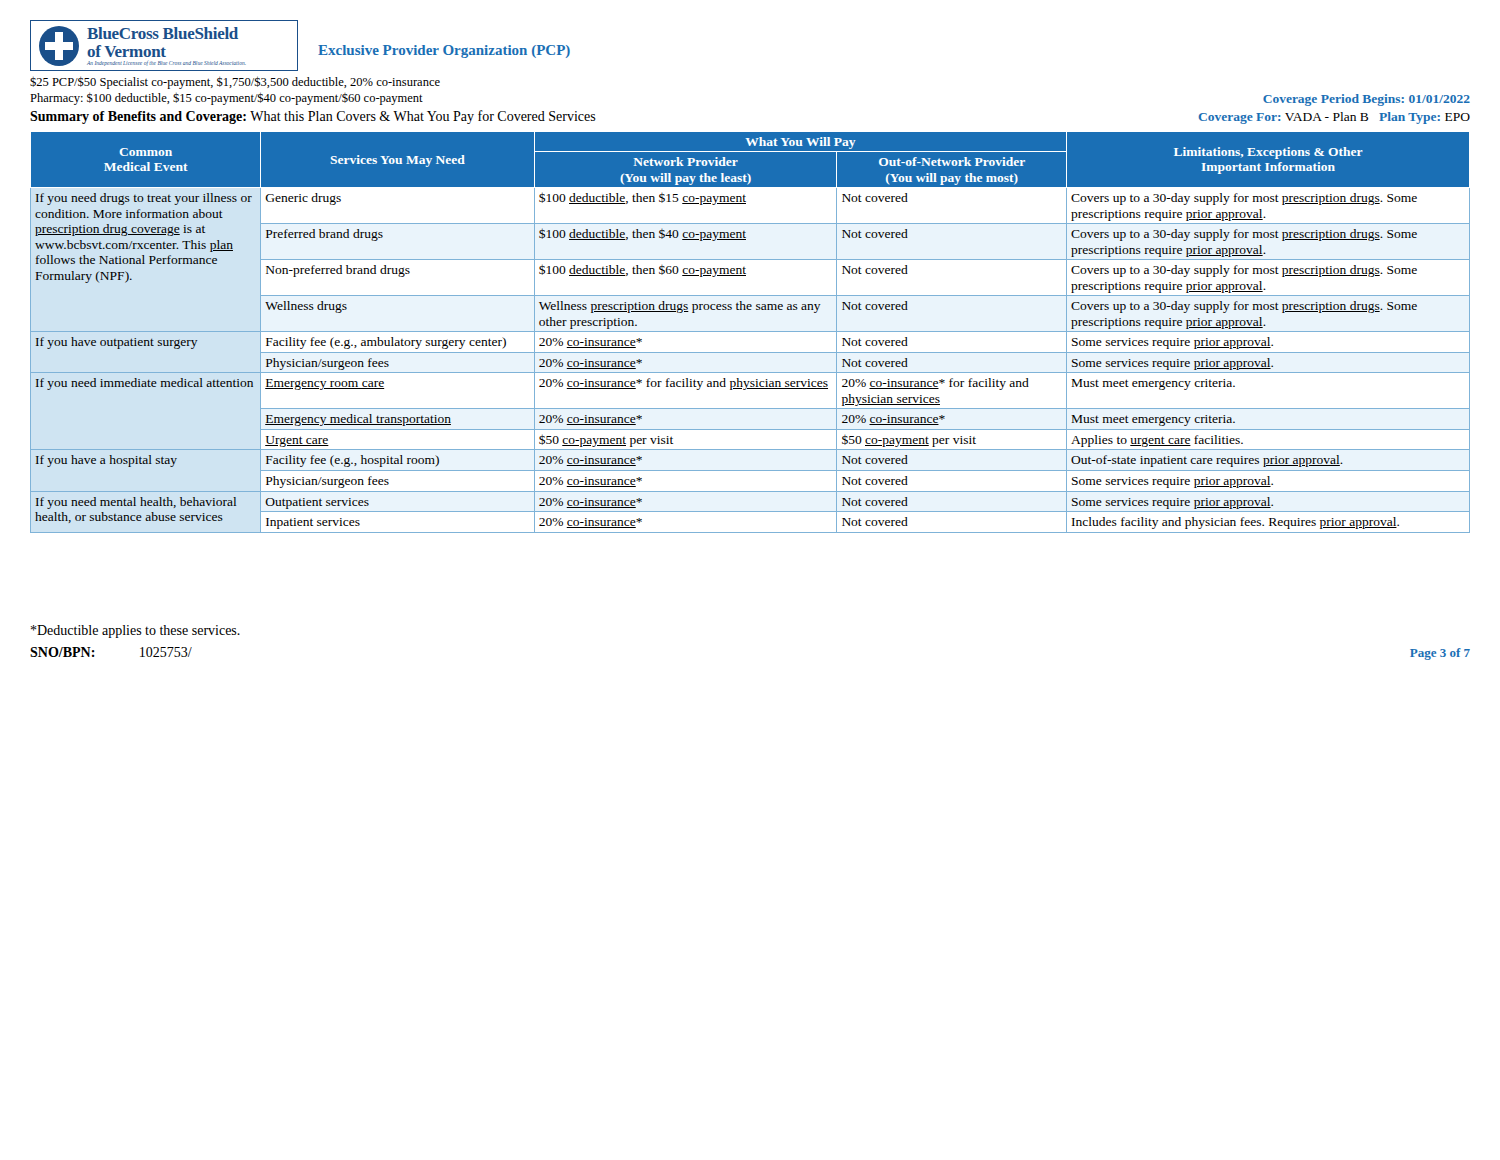BlueCross BlueShield
of Vermont
An Independent Licensee of the Blue Cross and Blue Shield Association.
Exclusive Provider Organization (PCP)
$25 PCP/$50 Specialist co-payment, $1,750/$3,500 deductible, 20% co-insurance
Pharmacy: $100 deductible, $15 co-payment/$40 co-payment/$60 co-payment
Coverage Period Begins: 01/01/2022
Summary of Benefits and Coverage: What this Plan Covers & What You Pay for Covered Services
Coverage For: VADA - Plan B Plan Type: EPO
| Common Medical Event | Services You May Need | What You Will Pay | Limitations, Exceptions & Other Important Information |
| --- | --- | --- | --- |
| Network Provider (You will pay the least) | Out-of-Network Provider (You will pay the most) |
| If you need drugs to treat your illness or condition. More information about prescription drug coverage is at www.bcbsvt.com/rxcenter. This plan follows the National Performance Formulary (NPF). | Generic drugs | $100 deductible , then $15 co-payment | Not covered | Covers up to a 30-day supply for most prescription drugs . Some prescriptions require prior approval . |
| Preferred brand drugs | $100 deductible , then $40 co-payment | Not covered | Covers up to a 30-day supply for most prescription drugs . Some prescriptions require prior approval . |
| Non-preferred brand drugs | $100 deductible , then $60 co-payment | Not covered | Covers up to a 30-day supply for most prescription drugs . Some prescriptions require prior approval . |
| Wellness drugs | Wellness prescription drugs process the same as any other prescription. | Not covered | Covers up to a 30-day supply for most prescription drugs . Some prescriptions require prior approval . |
| If you have outpatient surgery | Facility fee (e.g., ambulatory surgery center) | 20% co-insurance * | Not covered | Some services require prior approval . |
| Physician/surgeon fees | 20% co-insurance * | Not covered | Some services require prior approval . |
| If you need immediate medical attention | Emergency room care | 20% co-insurance * for facility and physician services | 20% co-insurance * for facility and physician services | Must meet emergency criteria. |
| Emergency medical transportation | 20% co-insurance * | 20% co-insurance * | Must meet emergency criteria. |
| Urgent care | $50 co-payment per visit | $50 co-payment per visit | Applies to urgent care facilities. |
| If you have a hospital stay | Facility fee (e.g., hospital room) | 20% co-insurance * | Not covered | Out-of-state inpatient care requires prior approval . |
| Physician/surgeon fees | 20% co-insurance * | Not covered | Some services require prior approval . |
| If you need mental health, behavioral health, or substance abuse services | Outpatient services | 20% co-insurance * | Not covered | Some services require prior approval . |
| Inpatient services | 20% co-insurance * | Not covered | Includes facility and physician fees. Requires prior approval . |
*Deductible applies to these services.
SNO/BPN: 1025753/
Page 3 of 7